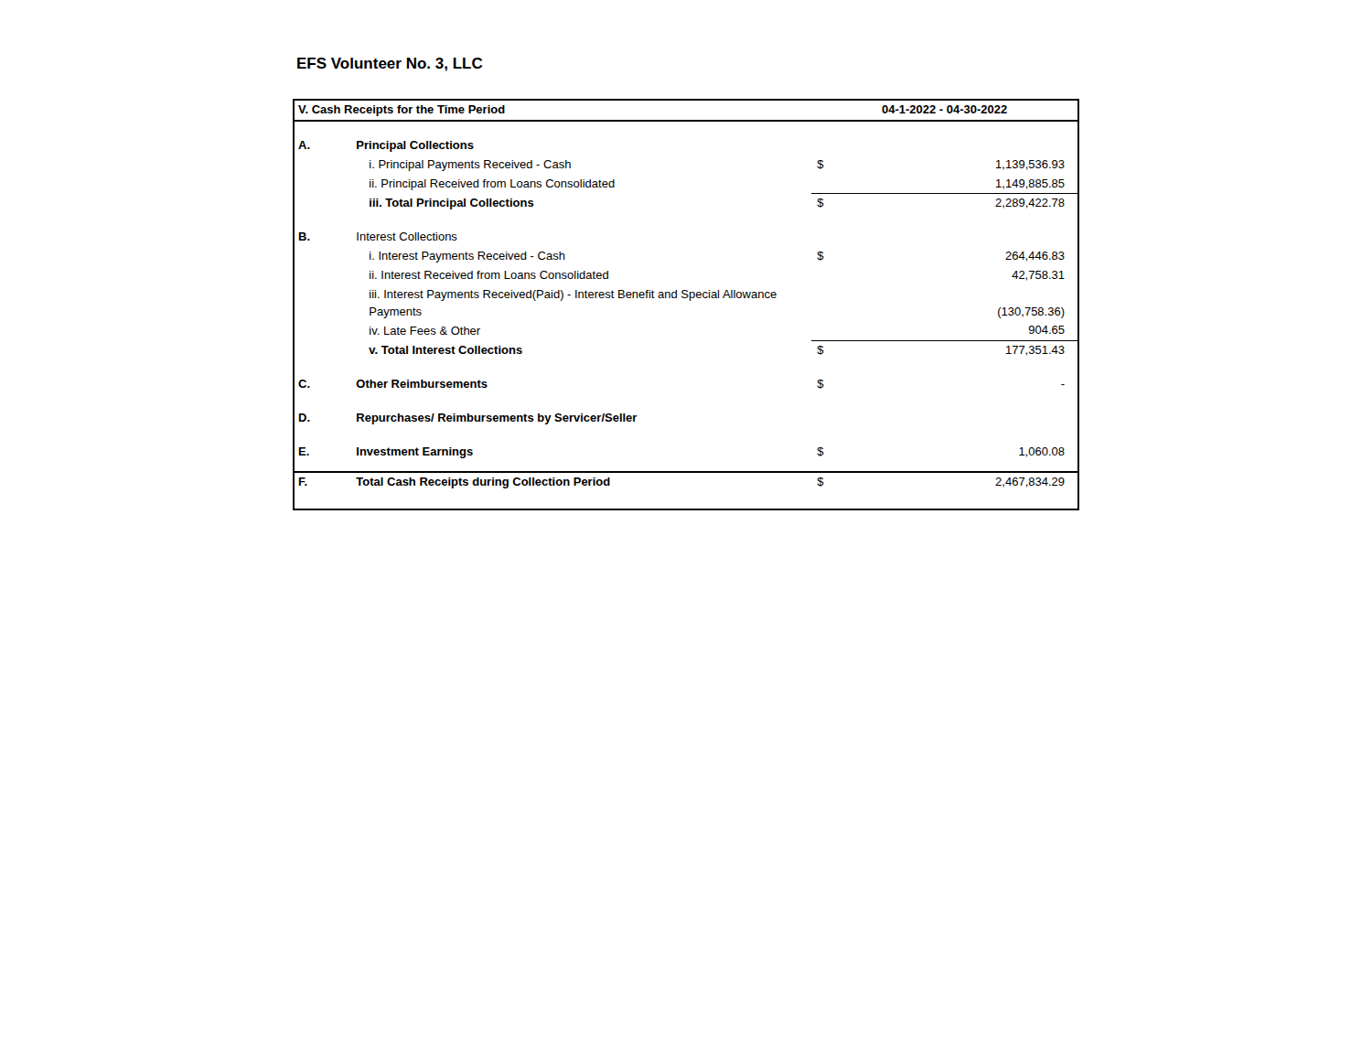EFS Volunteer No. 3, LLC
| V. Cash Receipts for the Time Period | 04-1-2022 - 04-30-2022 |
| A. | Principal Collections | | |
| | i. Principal Payments Received - Cash | $ | 1,139,536.93 |
| | ii. Principal Received from Loans Consolidated | | 1,149,885.85 |
| | iii. Total Principal Collections | $ | 2,289,422.78 |
| B. | Interest Collections | | |
| | i. Interest Payments Received - Cash | $ | 264,446.83 |
| | ii. Interest Received from Loans Consolidated | | 42,758.31 |
| | iii. Interest Payments Received(Paid) - Interest Benefit and Special Allowance Payments | | (130,758.36) |
| | iv. Late Fees & Other | | 904.65 |
| | v. Total Interest Collections | $ | 177,351.43 |
| C. | Other Reimbursements | $ | - |
| D. | Repurchases/ Reimbursements by Servicer/Seller | | |
| E. | Investment Earnings | $ | 1,060.08 |
| F. | Total Cash Receipts during Collection Period | $ | 2,467,834.29 |